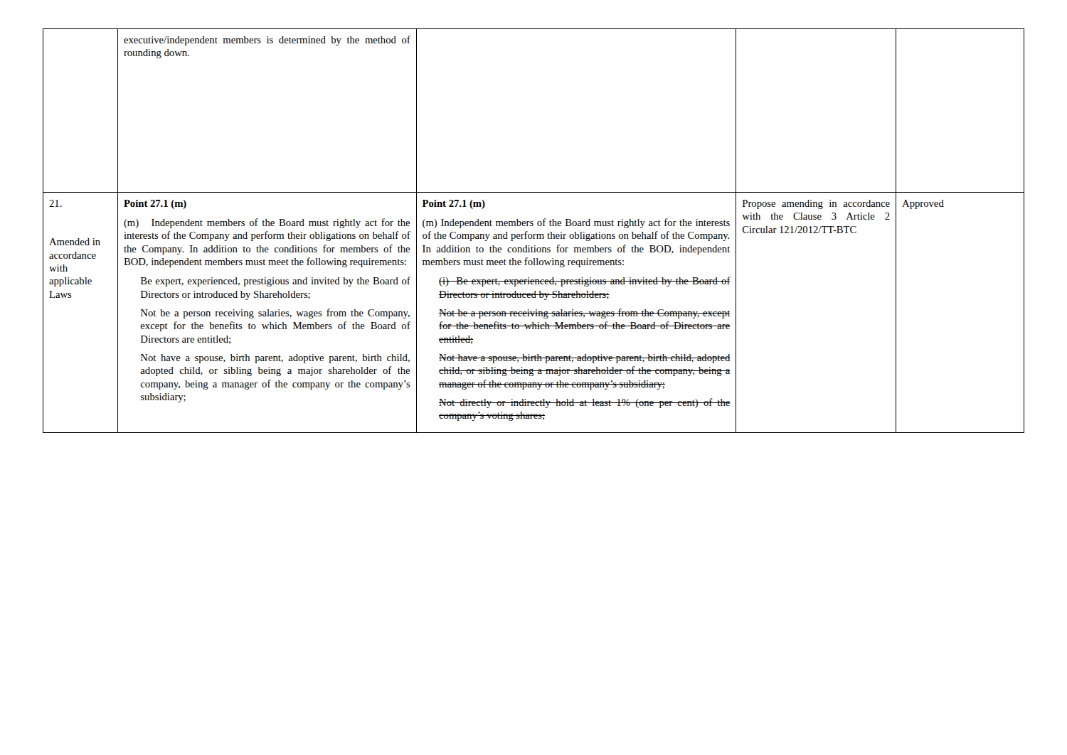| | executive/independent members is determined by the method of rounding down. | | | |
| 21. Amended in accordance with applicable Laws | Point 27.1 (m) (m) Independent members of the Board must rightly act for the interests of the Company and perform their obligations on behalf of the Company. In addition to the conditions for members of the BOD, independent members must meet the following requirements: Be expert, experienced, prestigious and invited by the Board of Directors or introduced by Shareholders; Not be a person receiving salaries, wages from the Company, except for the benefits to which Members of the Board of Directors are entitled; Not have a spouse, birth parent, adoptive parent, birth child, adopted child, or sibling being a major shareholder of the company, being a manager of the company or the company’s subsidiary; | Point 27.1 (m) (m) Independent members of the Board must rightly act for the interests of the Company and perform their obligations on behalf of the Company. In addition to the conditions for members of the BOD, independent members must meet the following requirements: (i) Be expert, experienced, prestigious and invited by the Board of Directors or introduced by Shareholders; Not be a person receiving salaries, wages from the Company, except for the benefits to which Members of the Board of Directors are entitled; Not have a spouse, birth parent, adoptive parent, birth child, adopted child, or sibling being a major shareholder of the company, being a manager of the company or the company’s subsidiary; Not directly or indirectly hold at least 1% (one per cent) of the company’s voting shares; | Propose amending in accordance with the Clause 3 Article 2 Circular 121/2012/TT-BTC | Approved |